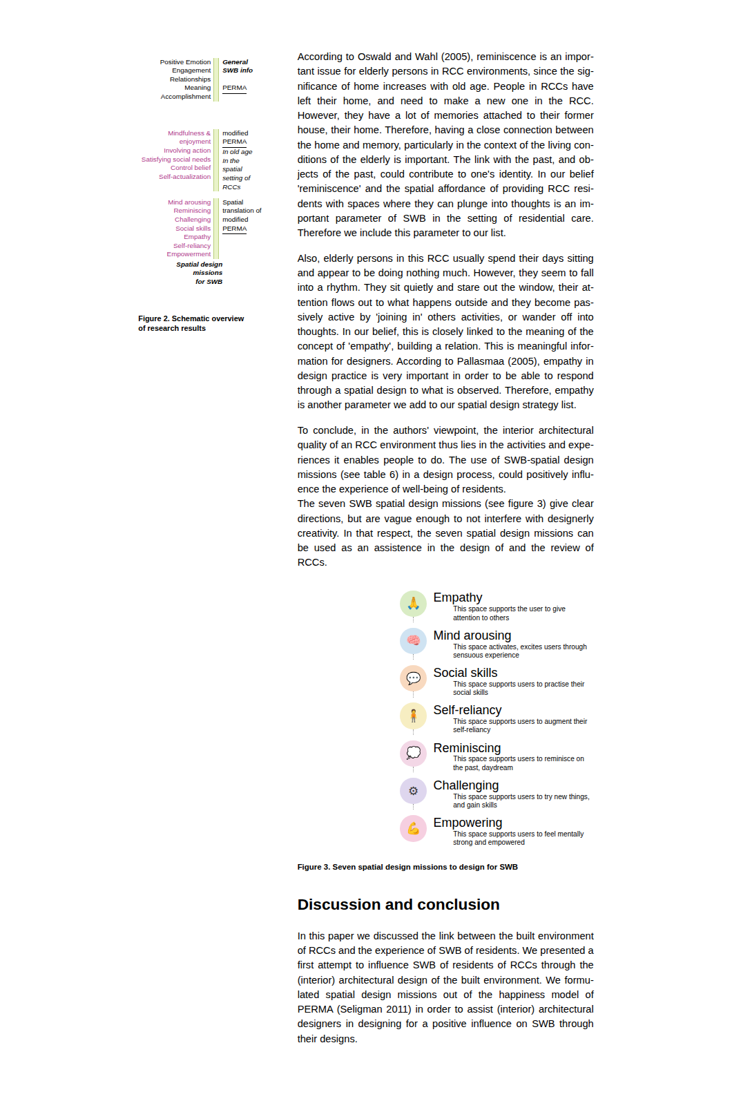Positive Emotion
Engagement
Relationships
Meaning
Accomplishment
General
SWB info
PERMA
Mindfulness & enjoyment
Involving action
Satisfying social needs
Control belief
Self-actualization
modified
PERMA
In old age
In the
spatial
setting of
RCCs
Mind arousing
Reminiscing
Challenging
Social skills
Empathy
Self-reliancy
Empowerment
Spatial
translation of
modified
PERMA
Spatial design
missions
for SWB
Figure 2. Schematic overview
of research results
According to Oswald and Wahl (2005), reminiscence is an important issue for elderly persons in RCC environments, since the significance of home increases with old age. People in RCCs have left their home, and need to make a new one in the RCC. However, they have a lot of memories attached to their former house, their home. Therefore, having a close connection between the home and memory, particularly in the context of the living conditions of the elderly is important. The link with the past, and objects of the past, could contribute to one's identity. In our belief 'reminiscence' and the spatial affordance of providing RCC residents with spaces where they can plunge into thoughts is an important parameter of SWB in the setting of residential care. Therefore we include this parameter to our list.
Also, elderly persons in this RCC usually spend their days sitting and appear to be doing nothing much. However, they seem to fall into a rhythm. They sit quietly and stare out the window, their attention flows out to what happens outside and they become passively active by 'joining in' others activities, or wander off into thoughts. In our belief, this is closely linked to the meaning of the concept of 'empathy', building a relation. This is meaningful information for designers. According to Pallasmaa (2005), empathy in design practice is very important in order to be able to respond through a spatial design to what is observed. Therefore, empathy is another parameter we add to our spatial design strategy list.
To conclude, in the authors' viewpoint, the interior architectural quality of an RCC environment thus lies in the activities and experiences it enables people to do. The use of SWB-spatial design missions (see table 6) in a design process, could positively influence the experience of well-being of residents.
The seven SWB spatial design missions (see figure 3) give clear directions, but are vague enough to not interfere with designerly creativity. In that respect, the seven spatial design missions can be used as an assistence in the design of and the review of RCCs.
🙏
Empathy
This space supports the user to give attention to others
🧠
Mind arousing
This space activates, excites users through sensuous experience
💬
Social skills
This space supports users to practise their social skills
🧍
Self-reliancy
This space supports users to augment their self-reliancy
💭
Reminiscing
This space supports users to reminisce on the past, daydream
⚙
Challenging
This space supports users to try new things, and gain skills
💪
Empowering
This space supports users to feel mentally strong and empowered
Figure 3. Seven spatial design missions to design for SWB
Discussion and conclusion
In this paper we discussed the link between the built environment of RCCs and the experience of SWB of residents. We presented a first attempt to influence SWB of residents of RCCs through the (interior) architectural design of the built environment. We formulated spatial design missions out of the happiness model of PERMA (Seligman 2011) in order to assist (interior) architectural designers in designing for a positive influence on SWB through their designs.